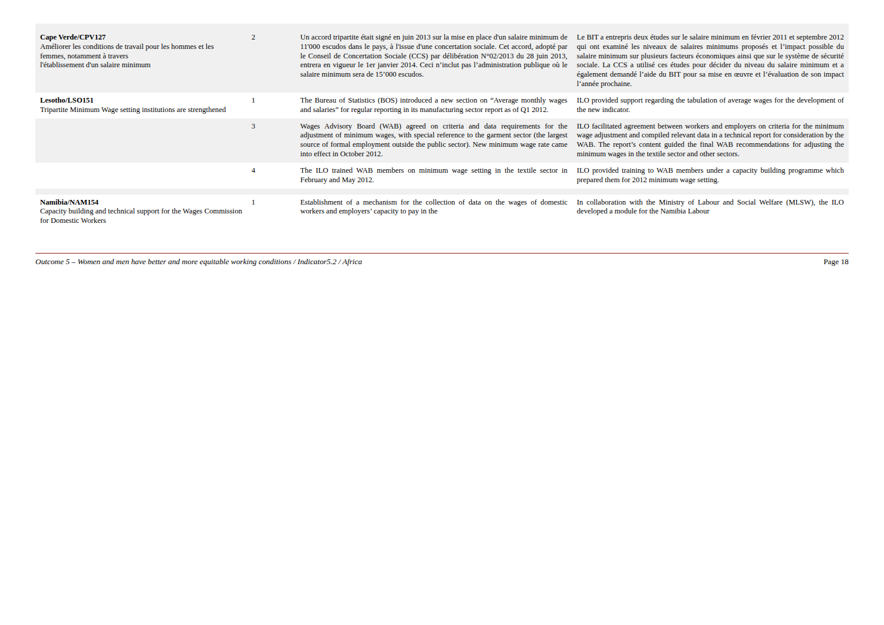| Cape Verde/CPV127 Améliorer les conditions de travail pour les hommes et les femmes, notamment à travers l'établissement d'un salaire minimum | 2 | Un accord tripartite était signé en juin 2013 sur la mise en place d'un salaire minimum de 11'000 escudos dans le pays, à l'issue d'une concertation sociale. Cet accord, adopté par le Conseil de Concertation Sociale (CCS) par délibération N°02/2013 du 28 juin 2013, entrera en vigueur le 1er janvier 2014. Ceci n’inclut pas l’administration publique où le salaire minimum sera de 15’000 escudos. | Le BIT a entrepris deux études sur le salaire minimum en février 2011 et septembre 2012 qui ont examiné les niveaux de salaires minimums proposés et l’impact possible du salaire minimum sur plusieurs facteurs économiques ainsi que sur le système de sécurité sociale. La CCS a utilisé ces études pour décider du niveau du salaire minimum et a également demandé l’aide du BIT pour sa mise en œuvre et l’évaluation de son impact l’année prochaine. |
| Lesotho/LSO151 Tripartite Minimum Wage setting institutions are strengthened | 1 | The Bureau of Statistics (BOS) introduced a new section on “Average monthly wages and salaries” for regular reporting in its manufacturing sector report as of Q1 2012. | ILO provided support regarding the tabulation of average wages for the development of the new indicator. |
| | 3 | Wages Advisory Board (WAB) agreed on criteria and data requirements for the adjustment of minimum wages, with special reference to the garment sector (the largest source of formal employment outside the public sector). New minimum wage rate came into effect in October 2012. | ILO facilitated agreement between workers and employers on criteria for the minimum wage adjustment and compiled relevant data in a technical report for consideration by the WAB. The report’s content guided the final WAB recommendations for adjusting the minimum wages in the textile sector and other sectors. |
| | 4 | The ILO trained WAB members on minimum wage setting in the textile sector in February and May 2012. | ILO provided training to WAB members under a capacity building programme which prepared them for 2012 minimum wage setting. |
| Namibia/NAM154 Capacity building and technical support for the Wages Commission for Domestic Workers | 1 | Establishment of a mechanism for the collection of data on the wages of domestic workers and employers’ capacity to pay in the | In collaboration with the Ministry of Labour and Social Welfare (MLSW), the ILO developed a module for the Namibia Labour |
Outcome 5 – Women and men have better and more equitable working conditions / Indicator5.2 / Africa Page 18